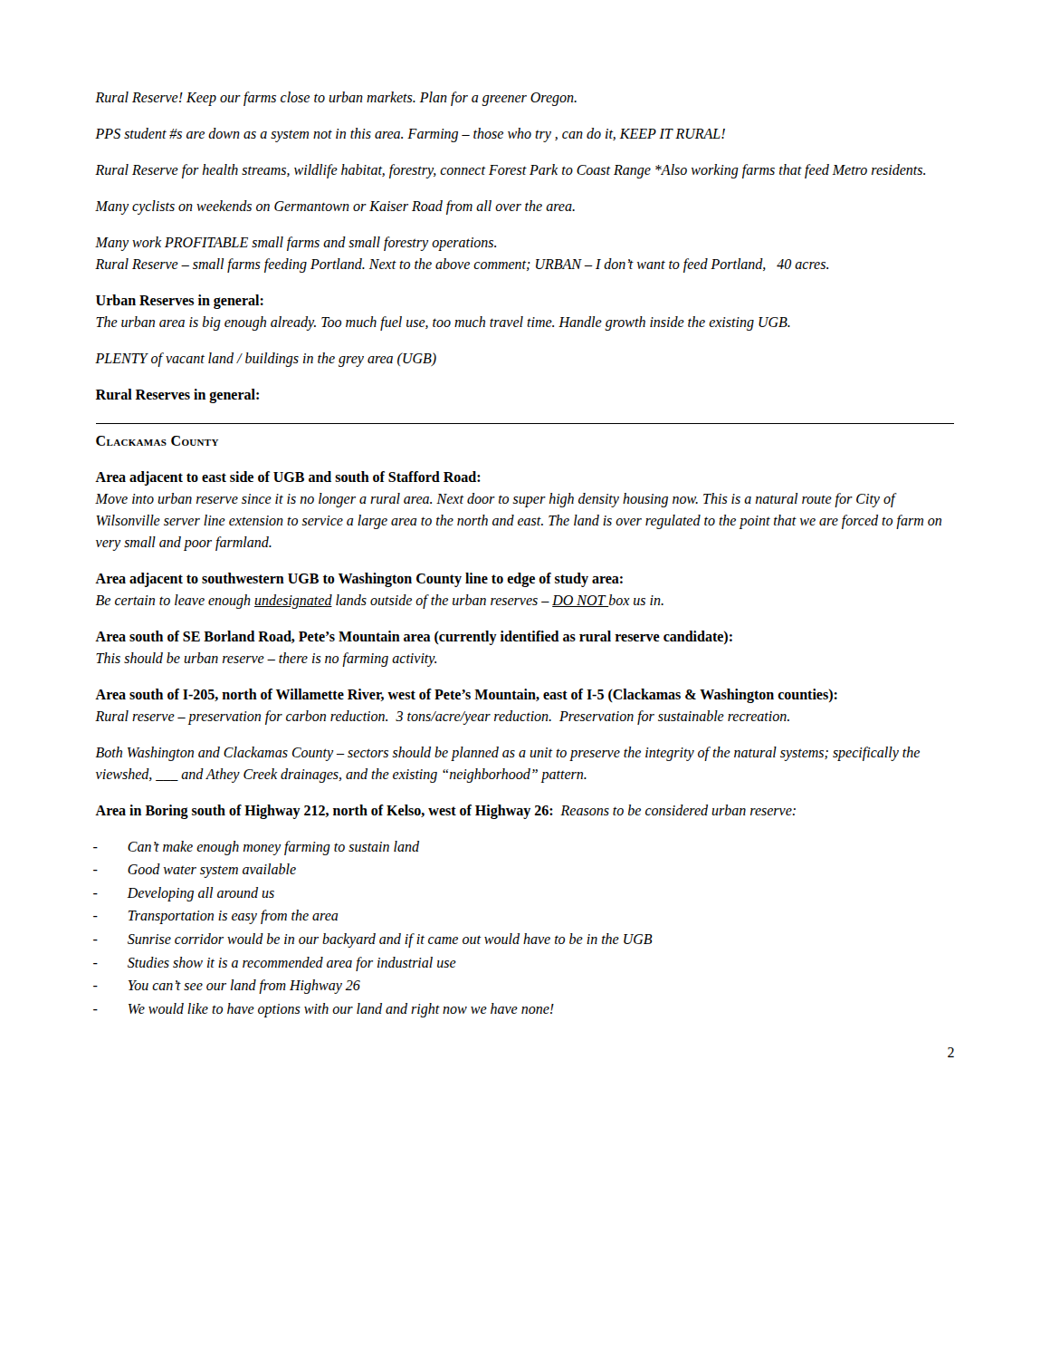Rural Reserve! Keep our farms close to urban markets. Plan for a greener Oregon.
PPS student #s are down as a system not in this area. Farming – those who try , can do it, KEEP IT RURAL!
Rural Reserve for health streams, wildlife habitat, forestry, connect Forest Park to Coast Range *Also working farms that feed Metro residents.
Many cyclists on weekends on Germantown or Kaiser Road from all over the area.
Many work PROFITABLE small farms and small forestry operations.
Rural Reserve – small farms feeding Portland. Next to the above comment; URBAN – I don’t want to feed Portland, 40 acres.
Urban Reserves in general:
The urban area is big enough already. Too much fuel use, too much travel time. Handle growth inside the existing UGB.
PLENTY of vacant land / buildings in the grey area (UGB)
Rural Reserves in general:
Clackamas County
Area adjacent to east side of UGB and south of Stafford Road:
Move into urban reserve since it is no longer a rural area. Next door to super high density housing now. This is a natural route for City of Wilsonville server line extension to service a large area to the north and east. The land is over regulated to the point that we are forced to farm on very small and poor farmland.
Area adjacent to southwestern UGB to Washington County line to edge of study area:
Be certain to leave enough undesignated lands outside of the urban reserves – DO NOT box us in.
Area south of SE Borland Road, Pete’s Mountain area (currently identified as rural reserve candidate):
This should be urban reserve – there is no farming activity.
Area south of I-205, north of Willamette River, west of Pete’s Mountain, east of I-5 (Clackamas & Washington counties):
Rural reserve – preservation for carbon reduction. 3 tons/acre/year reduction. Preservation for sustainable recreation.
Both Washington and Clackamas County – sectors should be planned as a unit to preserve the integrity of the natural systems; specifically the viewshed, ___ and Athey Creek drainages, and the existing “neighborhood” pattern.
Area in Boring south of Highway 212, north of Kelso, west of Highway 26: Reasons to be considered urban reserve:
Can’t make enough money farming to sustain land
Good water system available
Developing all around us
Transportation is easy from the area
Sunrise corridor would be in our backyard and if it came out would have to be in the UGB
Studies show it is a recommended area for industrial use
You can’t see our land from Highway 26
We would like to have options with our land and right now we have none!
2